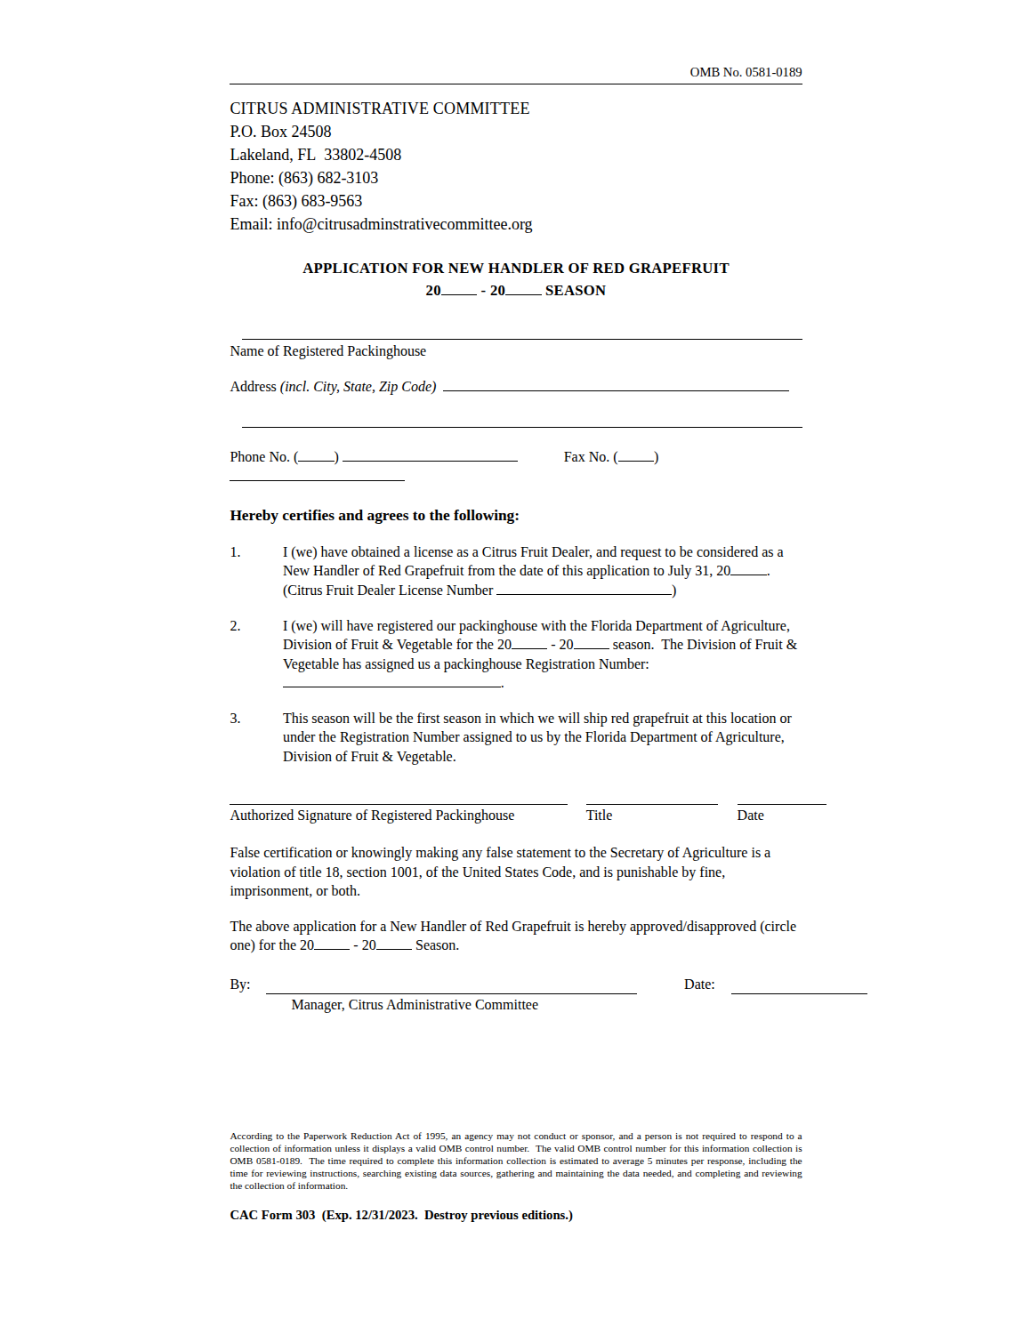OMB No. 0581-0189
CITRUS ADMINISTRATIVE COMMITTEE
P.O. Box 24508
Lakeland, FL 33802-4508
Phone: (863) 682-3103
Fax: (863) 683-9563
Email: info@citrusadminstrativecommittee.org
APPLICATION FOR NEW HANDLER OF RED GRAPEFRUIT
20 - 20 SEASON
Name of Registered Packinghouse
Address (incl. City, State, Zip Code)
Phone No. ( ) Fax No. ( )
Hereby certifies and agrees to the following:
1. I (we) have obtained a license as a Citrus Fruit Dealer, and request to be considered as a New Handler of Red Grapefruit from the date of this application to July 31, 20 .
(Citrus Fruit Dealer License Number )
2. I (we) will have registered our packinghouse with the Florida Department of Agriculture, Division of Fruit & Vegetable for the 20 - 20 season. The Division of Fruit & Vegetable has assigned us a packinghouse Registration Number: .
3. This season will be the first season in which we will ship red grapefruit at this location or under the Registration Number assigned to us by the Florida Department of Agriculture, Division of Fruit & Vegetable.
Authorized Signature of Registered Packinghouse
Title
Date
False certification or knowingly making any false statement to the Secretary of Agriculture is a violation of title 18, section 1001, of the United States Code, and is punishable by fine, imprisonment, or both.
The above application for a New Handler of Red Grapefruit is hereby approved/disapproved (circle one) for the 20 - 20 Season.
By:
Date:
Manager, Citrus Administrative Committee
According to the Paperwork Reduction Act of 1995, an agency may not conduct or sponsor, and a person is not required to respond to a collection of information unless it displays a valid OMB control number. The valid OMB control number for this information collection is OMB 0581-0189. The time required to complete this information collection is estimated to average 5 minutes per response, including the time for reviewing instructions, searching existing data sources, gathering and maintaining the data needed, and completing and reviewing the collection of information.
CAC Form 303 (Exp. 12/31/2023. Destroy previous editions.)